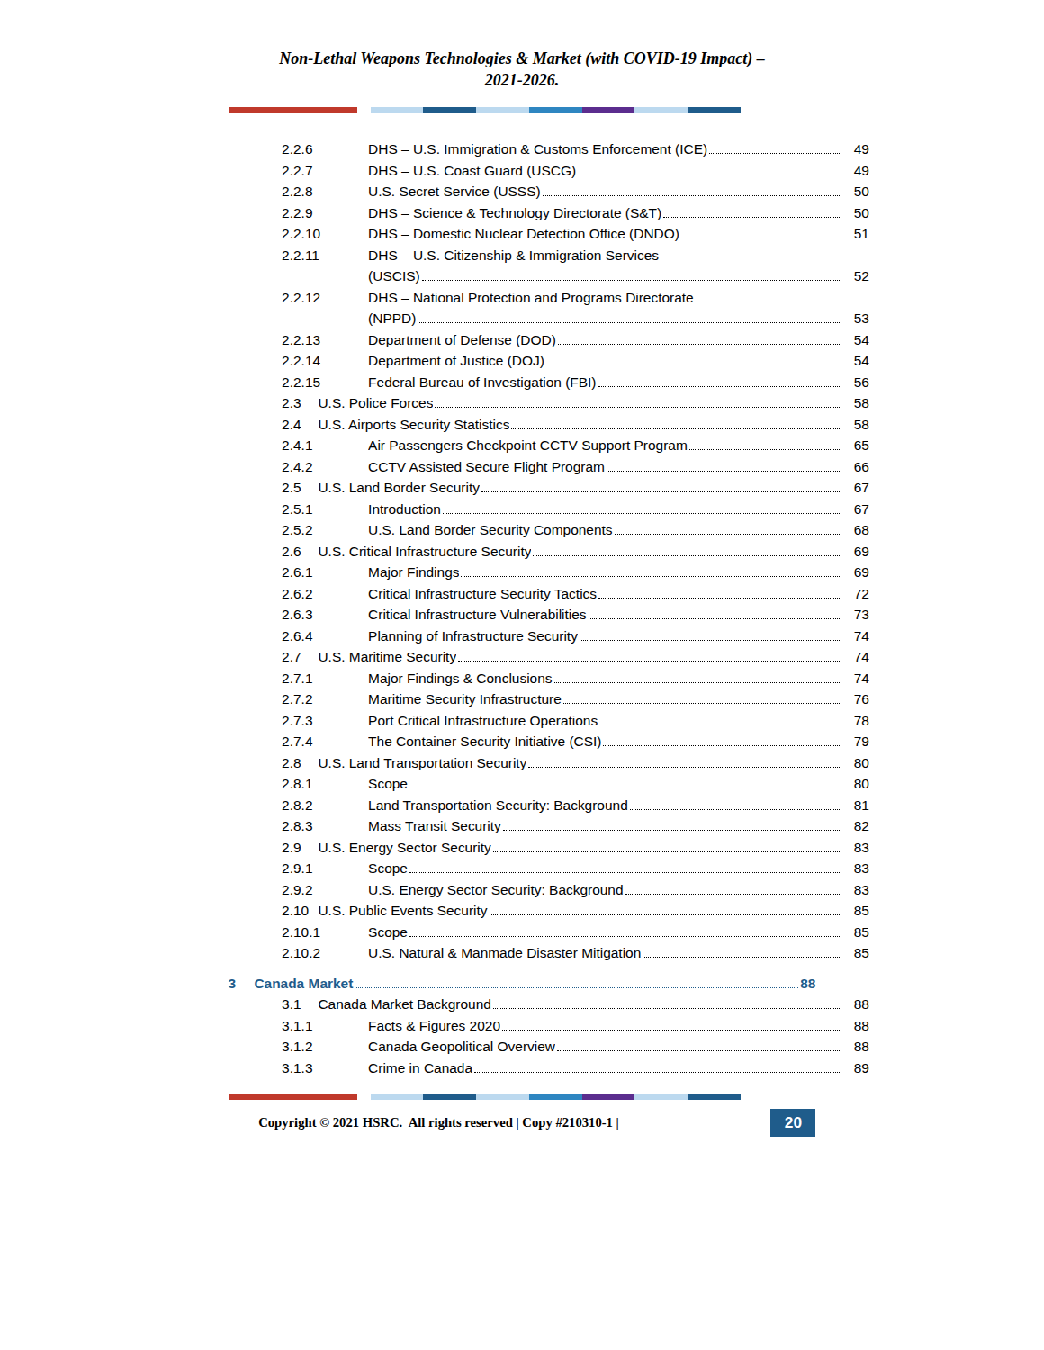Non-Lethal Weapons Technologies & Market (with COVID-19 Impact) –
2021-2026.
2.2.6 DHS – U.S. Immigration & Customs Enforcement (ICE) 49
2.2.7 DHS – U.S. Coast Guard (USCG) 49
2.2.8 U.S. Secret Service (USSS) 50
2.2.9 DHS – Science & Technology Directorate (S&T) 50
2.2.10 DHS – Domestic Nuclear Detection Office (DNDO) 51
2.2.11 DHS – U.S. Citizenship & Immigration Services
(USCIS) 52
2.2.12 DHS – National Protection and Programs Directorate
(NPPD) 53
2.2.13 Department of Defense (DOD) 54
2.2.14 Department of Justice (DOJ) 54
2.2.15 Federal Bureau of Investigation (FBI) 56
2.3 U.S. Police Forces 58
2.4 U.S. Airports Security Statistics 58
2.4.1 Air Passengers Checkpoint CCTV Support Program 65
2.4.2 CCTV Assisted Secure Flight Program 66
2.5 U.S. Land Border Security 67
2.5.1 Introduction 67
2.5.2 U.S. Land Border Security Components 68
2.6 U.S. Critical Infrastructure Security 69
2.6.1 Major Findings 69
2.6.2 Critical Infrastructure Security Tactics 72
2.6.3 Critical Infrastructure Vulnerabilities 73
2.6.4 Planning of Infrastructure Security 74
2.7 U.S. Maritime Security 74
2.7.1 Major Findings & Conclusions 74
2.7.2 Maritime Security Infrastructure 76
2.7.3 Port Critical Infrastructure Operations 78
2.7.4 The Container Security Initiative (CSI) 79
2.8 U.S. Land Transportation Security 80
2.8.1 Scope 80
2.8.2 Land Transportation Security: Background 81
2.8.3 Mass Transit Security 82
2.9 U.S. Energy Sector Security 83
2.9.1 Scope 83
2.9.2 U.S. Energy Sector Security: Background 83
2.10 U.S. Public Events Security 85
2.10.1 Scope 85
2.10.2 U.S. Natural & Manmade Disaster Mitigation 85
3 Canada Market 88
3.1 Canada Market Background 88
3.1.1 Facts & Figures 2020 88
3.1.2 Canada Geopolitical Overview 88
3.1.3 Crime in Canada 89
Copyright © 2021 HSRC. All rights reserved | Copy #210310-1 |
20